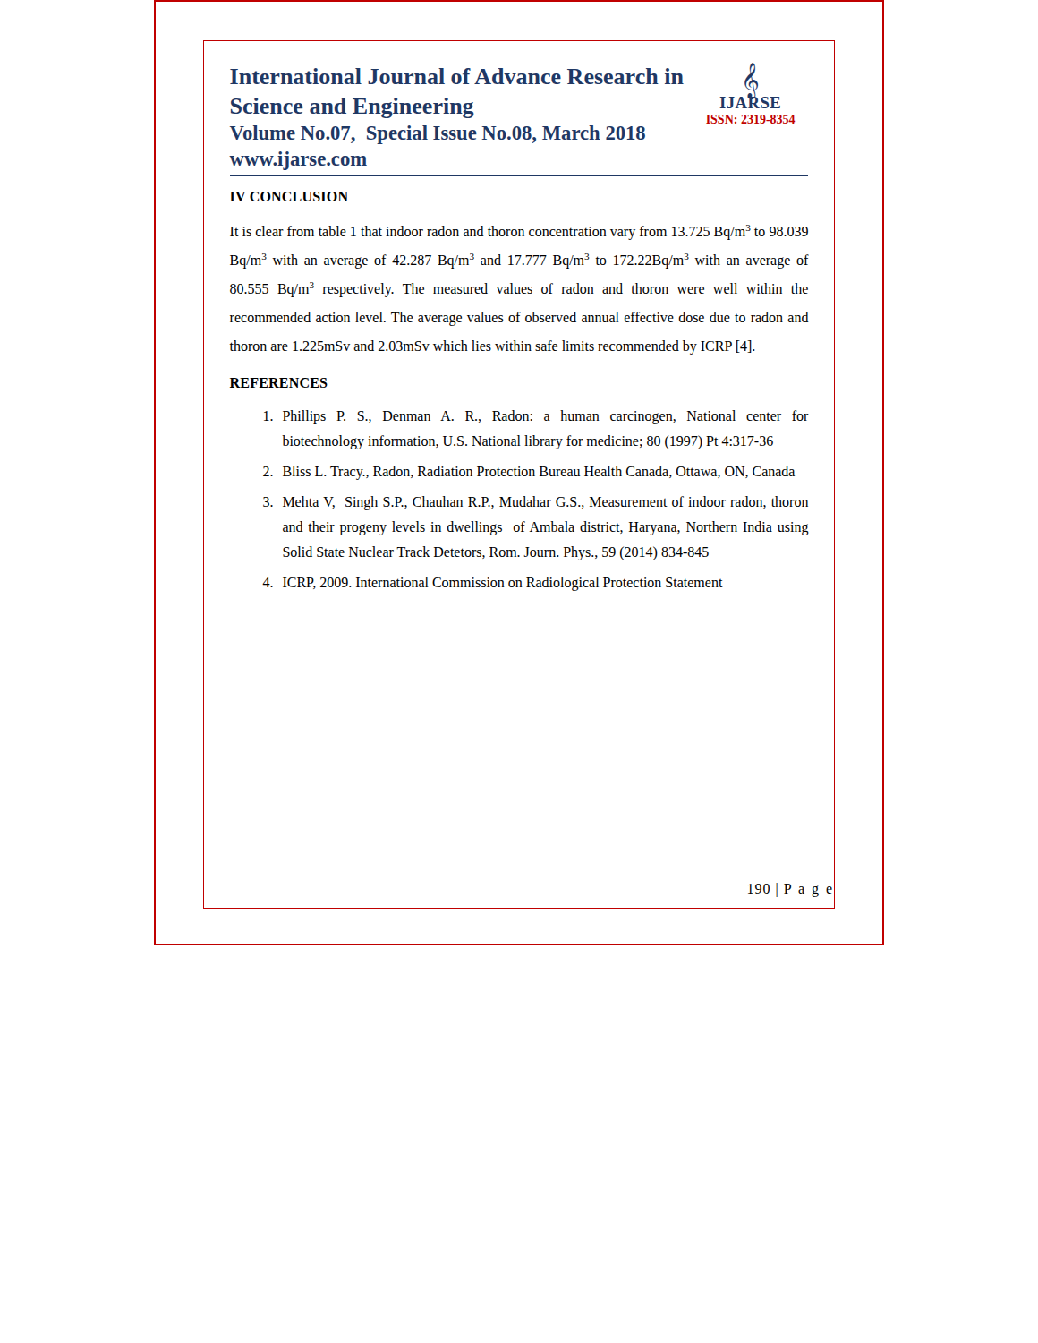International Journal of Advance Research in Science and Engineering
Volume No.07, Special Issue No.08, March 2018
www.ijarse.com
𝄞
IJARSE
ISSN: 2319-8354
IV CONCLUSION
It is clear from table 1 that indoor radon and thoron concentration vary from 13.725 Bq/m3 to 98.039 Bq/m3 with an average of 42.287 Bq/m3 and 17.777 Bq/m3 to 172.22Bq/m3 with an average of 80.555 Bq/m3 respectively. The measured values of radon and thoron were well within the recommended action level. The average values of observed annual effective dose due to radon and thoron are 1.225mSv and 2.03mSv which lies within safe limits recommended by ICRP [4].
REFERENCES
Phillips P. S., Denman A. R., Radon: a human carcinogen, National center for biotechnology information, U.S. National library for medicine; 80 (1997) Pt 4:317-36
Bliss L. Tracy., Radon, Radiation Protection Bureau Health Canada, Ottawa, ON, Canada
Mehta V, Singh S.P., Chauhan R.P., Mudahar G.S., Measurement of indoor radon, thoron and their progeny levels in dwellings of Ambala district, Haryana, Northern India using Solid State Nuclear Track Detetors, Rom. Journ. Phys., 59 (2014) 834-845
ICRP, 2009. International Commission on Radiological Protection Statement
190 | P a g e